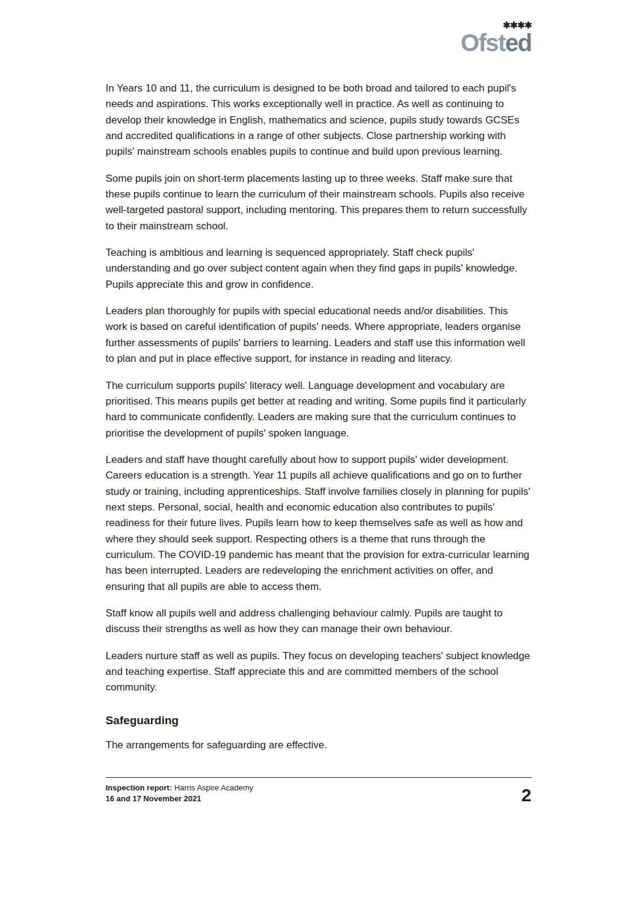✱✱✱✱
Ofsted
In Years 10 and 11, the curriculum is designed to be both broad and tailored to each pupil's needs and aspirations. This works exceptionally well in practice. As well as continuing to develop their knowledge in English, mathematics and science, pupils study towards GCSEs and accredited qualifications in a range of other subjects. Close partnership working with pupils' mainstream schools enables pupils to continue and build upon previous learning.
Some pupils join on short-term placements lasting up to three weeks. Staff make sure that these pupils continue to learn the curriculum of their mainstream schools. Pupils also receive well-targeted pastoral support, including mentoring. This prepares them to return successfully to their mainstream school.
Teaching is ambitious and learning is sequenced appropriately. Staff check pupils' understanding and go over subject content again when they find gaps in pupils' knowledge. Pupils appreciate this and grow in confidence.
Leaders plan thoroughly for pupils with special educational needs and/or disabilities. This work is based on careful identification of pupils' needs. Where appropriate, leaders organise further assessments of pupils' barriers to learning. Leaders and staff use this information well to plan and put in place effective support, for instance in reading and literacy.
The curriculum supports pupils' literacy well. Language development and vocabulary are prioritised. This means pupils get better at reading and writing. Some pupils find it particularly hard to communicate confidently. Leaders are making sure that the curriculum continues to prioritise the development of pupils' spoken language.
Leaders and staff have thought carefully about how to support pupils' wider development. Careers education is a strength. Year 11 pupils all achieve qualifications and go on to further study or training, including apprenticeships. Staff involve families closely in planning for pupils' next steps. Personal, social, health and economic education also contributes to pupils' readiness for their future lives. Pupils learn how to keep themselves safe as well as how and where they should seek support. Respecting others is a theme that runs through the curriculum. The COVID-19 pandemic has meant that the provision for extra-curricular learning has been interrupted. Leaders are redeveloping the enrichment activities on offer, and ensuring that all pupils are able to access them.
Staff know all pupils well and address challenging behaviour calmly. Pupils are taught to discuss their strengths as well as how they can manage their own behaviour.
Leaders nurture staff as well as pupils. They focus on developing teachers' subject knowledge and teaching expertise. Staff appreciate this and are committed members of the school community.
Safeguarding
The arrangements for safeguarding are effective.
Inspection report: Harris Aspire Academy
16 and 17 November 2021
2